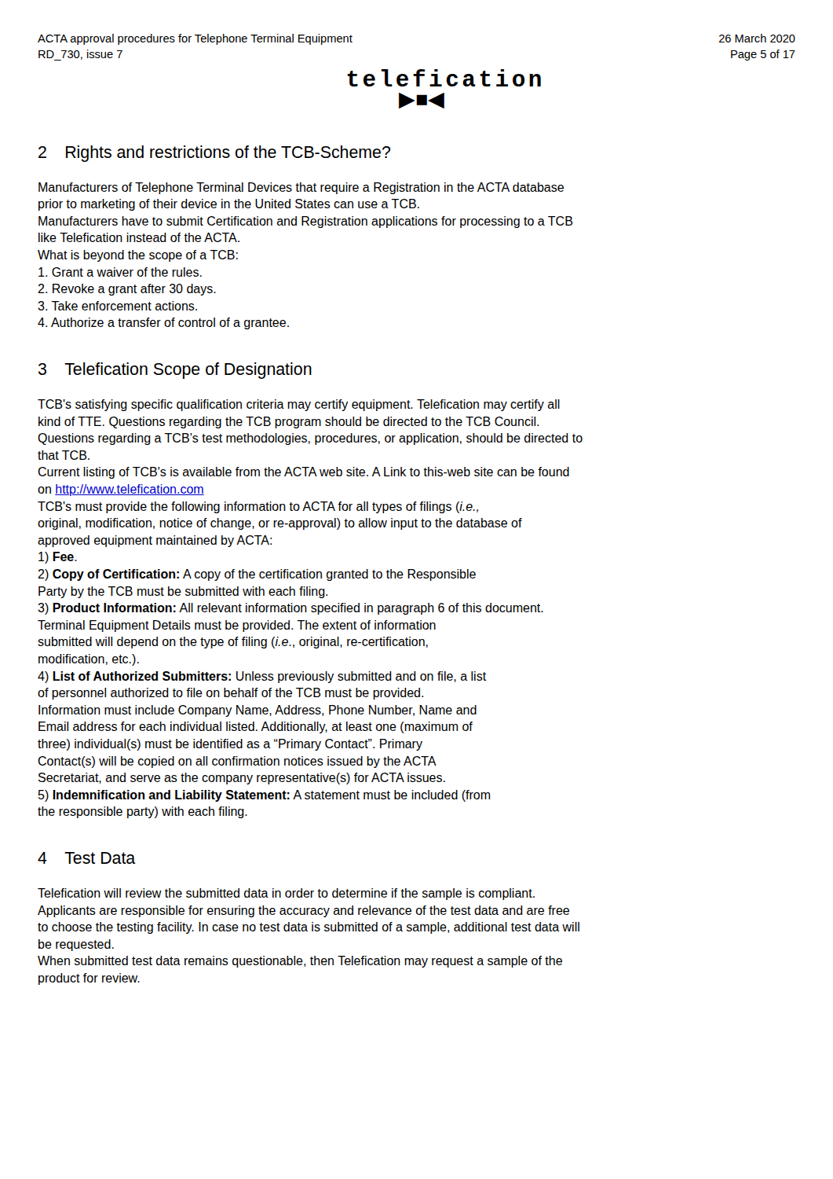ACTA approval procedures for Telephone Terminal Equipment
RD_730, issue 7
26 March 2020
Page 5 of 17
telefication ▶■◀
2 Rights and restrictions of the TCB-Scheme?
Manufacturers of Telephone Terminal Devices that require a Registration in the ACTA database
prior to marketing of their device in the United States can use a TCB.
Manufacturers have to submit Certification and Registration applications for processing to a TCB
like Telefication instead of the ACTA.
What is beyond the scope of a TCB:
1. Grant a waiver of the rules.
2. Revoke a grant after 30 days.
3. Take enforcement actions.
4. Authorize a transfer of control of a grantee.
3 Telefication Scope of Designation
TCB's satisfying specific qualification criteria may certify equipment. Telefication may certify all
kind of TTE. Questions regarding the TCB program should be directed to the TCB Council.
Questions regarding a TCB’s test methodologies, procedures, or application, should be directed to
that TCB.
Current listing of TCB's is available from the ACTA web site. A Link to this-web site can be found
on http://www.telefication.com
TCB's must provide the following information to ACTA for all types of filings (i.e.,
original, modification, notice of change, or re-approval) to allow input to the database of
approved equipment maintained by ACTA:
1) Fee.
2) Copy of Certification: A copy of the certification granted to the Responsible
Party by the TCB must be submitted with each filing.
3) Product Information: All relevant information specified in paragraph 6 of this document.
Terminal Equipment Details must be provided. The extent of information
submitted will depend on the type of filing (i.e., original, re-certification,
modification, etc.).
4) List of Authorized Submitters: Unless previously submitted and on file, a list
of personnel authorized to file on behalf of the TCB must be provided.
Information must include Company Name, Address, Phone Number, Name and
Email address for each individual listed. Additionally, at least one (maximum of
three) individual(s) must be identified as a “Primary Contact”. Primary
Contact(s) will be copied on all confirmation notices issued by the ACTA
Secretariat, and serve as the company representative(s) for ACTA issues.
5) Indemnification and Liability Statement: A statement must be included (from
the responsible party) with each filing.
4 Test Data
Telefication will review the submitted data in order to determine if the sample is compliant.
Applicants are responsible for ensuring the accuracy and relevance of the test data and are free
to choose the testing facility. In case no test data is submitted of a sample, additional test data will
be requested.
When submitted test data remains questionable, then Telefication may request a sample of the
product for review.